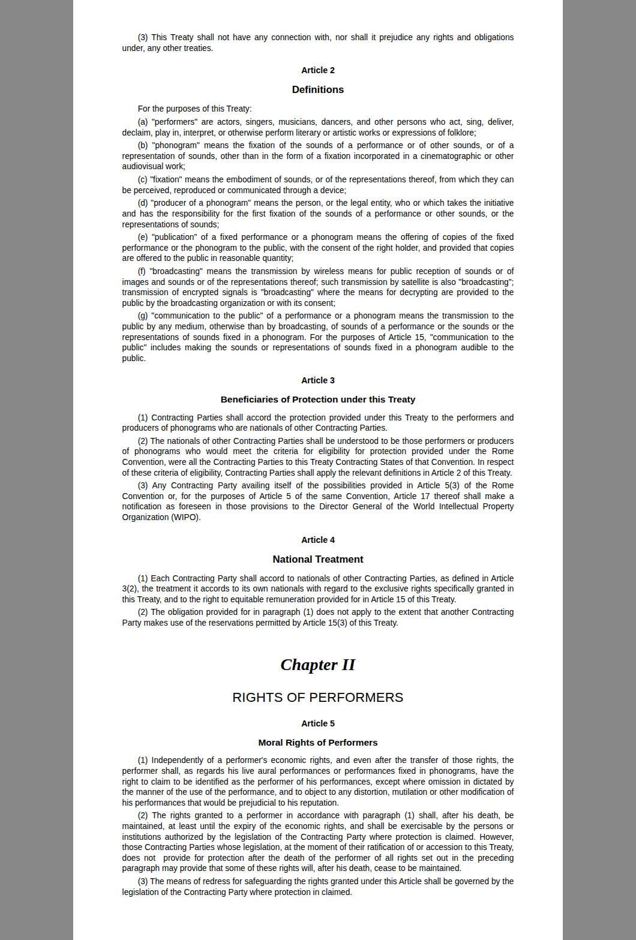(3) This Treaty shall not have any connection with, nor shall it prejudice any rights and obligations under, any other treaties.
Article 2
Definitions
For the purposes of this Treaty:
(a) "performers" are actors, singers, musicians, dancers, and other persons who act, sing, deliver, declaim, play in, interpret, or otherwise perform literary or artistic works or expressions of folklore;
(b) "phonogram" means the fixation of the sounds of a performance or of other sounds, or of a representation of sounds, other than in the form of a fixation incorporated in a cinematographic or other audiovisual work;
(c) "fixation" means the embodiment of sounds, or of the representations thereof, from which they can be perceived, reproduced or communicated through a device;
(d) "producer of a phonogram" means the person, or the legal entity, who or which takes the initiative and has the responsibility for the first fixation of the sounds of a performance or other sounds, or the representations of sounds;
(e) "publication" of a fixed performance or a phonogram means the offering of copies of the fixed performance or the phonogram to the public, with the consent of the right holder, and provided that copies are offered to the public in reasonable quantity;
(f) "broadcasting" means the transmission by wireless means for public reception of sounds or of images and sounds or of the representations thereof; such transmission by satellite is also "broadcasting"; transmission of encrypted signals is "broadcasting" where the means for decrypting are provided to the public by the broadcasting organization or with its consent;
(g) "communication to the public" of a performance or a phonogram means the transmission to the public by any medium, otherwise than by broadcasting, of sounds of a performance or the sounds or the representations of sounds fixed in a phonogram. For the purposes of Article 15, "communication to the public" includes making the sounds or representations of sounds fixed in a phonogram audible to the public.
Article 3
Beneficiaries of Protection under this Treaty
(1) Contracting Parties shall accord the protection provided under this Treaty to the performers and producers of phonograms who are nationals of other Contracting Parties.
(2) The nationals of other Contracting Parties shall be understood to be those performers or producers of phonograms who would meet the criteria for eligibility for protection provided under the Rome Convention, were all the Contracting Parties to this Treaty Contracting States of that Convention. In respect of these criteria of eligibility, Contracting Parties shall apply the relevant definitions in Article 2 of this Treaty.
(3) Any Contracting Party availing itself of the possibilities provided in Article 5(3) of the Rome Convention or, for the purposes of Article 5 of the same Convention, Article 17 thereof shall make a notification as foreseen in those provisions to the Director General of the World Intellectual Property Organization (WIPO).
Article 4
National Treatment
(1) Each Contracting Party shall accord to nationals of other Contracting Parties, as defined in Article 3(2), the treatment it accords to its own nationals with regard to the exclusive rights specifically granted in this Treaty, and to the right to equitable remuneration provided for in Article 15 of this Treaty.
(2) The obligation provided for in paragraph (1) does not apply to the extent that another Contracting Party makes use of the reservations permitted by Article 15(3) of this Treaty.
Chapter II
RIGHTS OF PERFORMERS
Article 5
Moral Rights of Performers
(1) Independently of a performer's economic rights, and even after the transfer of those rights, the performer shall, as regards his live aural performances or performances fixed in phonograms, have the right to claim to be identified as the performer of his performances, except where omission in dictated by the manner of the use of the performance, and to object to any distortion, mutilation or other modification of his performances that would be prejudicial to his reputation.
(2) The rights granted to a performer in accordance with paragraph (1) shall, after his death, be maintained, at least until the expiry of the economic rights, and shall be exercisable by the persons or institutions authorized by the legislation of the Contracting Party where protection is claimed. However, those Contracting Parties whose legislation, at the moment of their ratification of or accession to this Treaty, does not provide for protection after the death of the performer of all rights set out in the preceding paragraph may provide that some of these rights will, after his death, cease to be maintained.
(3) The means of redress for safeguarding the rights granted under this Article shall be governed by the legislation of the Contracting Party where protection in claimed.